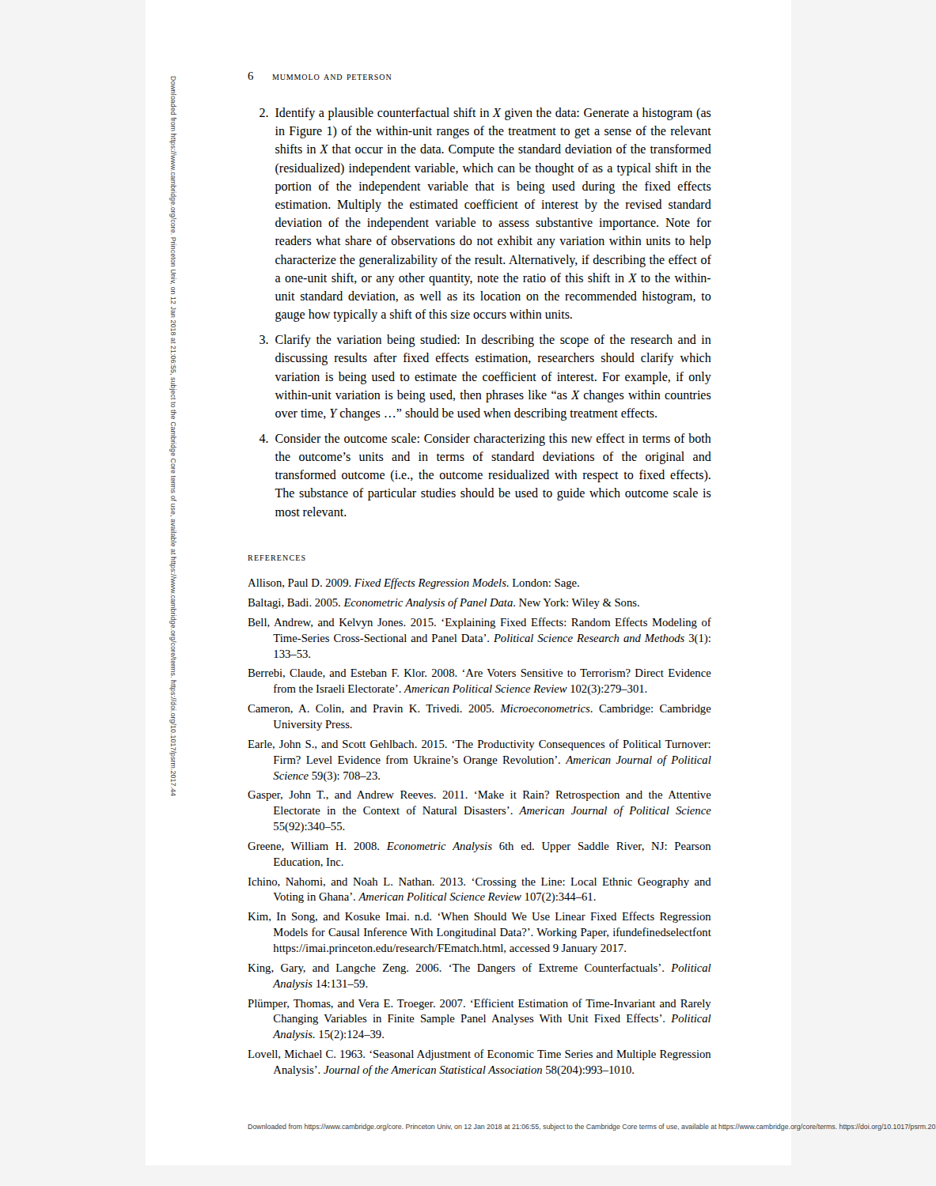6mummolo and peterson
Identify a plausible counterfactual shift in X given the data: Generate a histogram (as in Figure 1) of the within-unit ranges of the treatment to get a sense of the relevant shifts in X that occur in the data. Compute the standard deviation of the transformed (residualized) independent variable, which can be thought of as a typical shift in the portion of the independent variable that is being used during the fixed effects estimation. Multiply the estimated coefficient of interest by the revised standard deviation of the independent variable to assess substantive importance. Note for readers what share of observations do not exhibit any variation within units to help characterize the generalizability of the result. Alternatively, if describing the effect of a one-unit shift, or any other quantity, note the ratio of this shift in X to the within-unit standard deviation, as well as its location on the recommended histogram, to gauge how typically a shift of this size occurs within units.
Clarify the variation being studied: In describing the scope of the research and in discussing results after fixed effects estimation, researchers should clarify which variation is being used to estimate the coefficient of interest. For example, if only within-unit variation is being used, then phrases like “as X changes within countries over time, Y changes …” should be used when describing treatment effects.
Consider the outcome scale: Consider characterizing this new effect in terms of both the outcome’s units and in terms of standard deviations of the original and transformed outcome (i.e., the outcome residualized with respect to fixed effects). The substance of particular studies should be used to guide which outcome scale is most relevant.
references
Allison, Paul D. 2009. Fixed Effects Regression Models. London: Sage.
Baltagi, Badi. 2005. Econometric Analysis of Panel Data. New York: Wiley & Sons.
Bell, Andrew, and Kelvyn Jones. 2015. ‘Explaining Fixed Effects: Random Effects Modeling of Time-Series Cross-Sectional and Panel Data’. Political Science Research and Methods 3(1): 133–53.
Berrebi, Claude, and Esteban F. Klor. 2008. ‘Are Voters Sensitive to Terrorism? Direct Evidence from the Israeli Electorate’. American Political Science Review 102(3):279–301.
Cameron, A. Colin, and Pravin K. Trivedi. 2005. Microeconometrics. Cambridge: Cambridge University Press.
Earle, John S., and Scott Gehlbach. 2015. ‘The Productivity Consequences of Political Turnover: Firm? Level Evidence from Ukraine’s Orange Revolution’. American Journal of Political Science 59(3): 708–23.
Gasper, John T., and Andrew Reeves. 2011. ‘Make it Rain? Retrospection and the Attentive Electorate in the Context of Natural Disasters’. American Journal of Political Science 55(92):340–55.
Greene, William H. 2008. Econometric Analysis 6th ed. Upper Saddle River, NJ: Pearson Education, Inc.
Ichino, Nahomi, and Noah L. Nathan. 2013. ‘Crossing the Line: Local Ethnic Geography and Voting in Ghana’. American Political Science Review 107(2):344–61.
Kim, In Song, and Kosuke Imai. n.d. ‘When Should We Use Linear Fixed Effects Regression Models for Causal Inference With Longitudinal Data?’. Working Paper, ifundefinedselectfont https://imai.princeton.edu/research/FEmatch.html, accessed 9 January 2017.
King, Gary, and Langche Zeng. 2006. ‘The Dangers of Extreme Counterfactuals’. Political Analysis 14:131–59.
Plümper, Thomas, and Vera E. Troeger. 2007. ‘Efficient Estimation of Time-Invariant and Rarely Changing Variables in Finite Sample Panel Analyses With Unit Fixed Effects’. Political Analysis. 15(2):124–39.
Lovell, Michael C. 1963. ‘Seasonal Adjustment of Economic Time Series and Multiple Regression Analysis’. Journal of the American Statistical Association 58(204):993–1010.
Downloaded from https://www.cambridge.org/core. Princeton Univ, on 12 Jan 2018 at 21:06:55, subject to the Cambridge Core terms of use, available at https://www.cambridge.org/core/terms. https://doi.org/10.1017/psrm.2017.44
Downloaded from https://www.cambridge.org/core. Princeton Univ, on 12 Jan 2018 at 21:06:55, subject to the Cambridge Core terms of use, available at https://www.cambridge.org/core/terms. https://doi.org/10.1017/psrm.2017.44